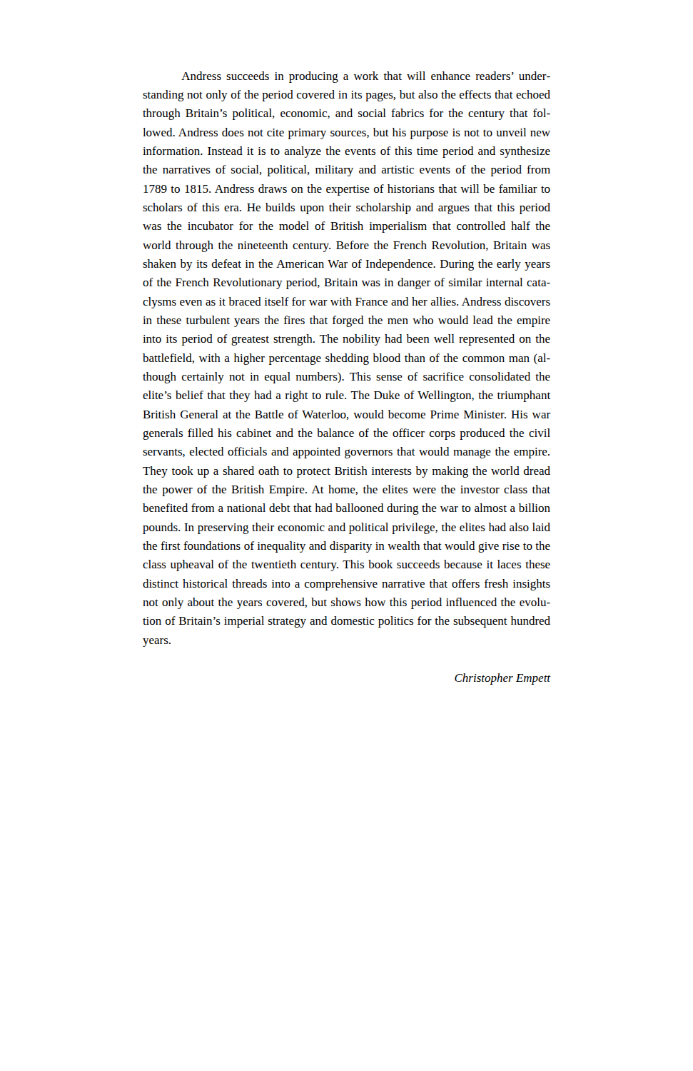Andress succeeds in producing a work that will enhance readers’ understanding not only of the period covered in its pages, but also the effects that echoed through Britain’s political, economic, and social fabrics for the century that followed. Andress does not cite primary sources, but his purpose is not to unveil new information. Instead it is to analyze the events of this time period and synthesize the narratives of social, political, military and artistic events of the period from 1789 to 1815. Andress draws on the expertise of historians that will be familiar to scholars of this era. He builds upon their scholarship and argues that this period was the incubator for the model of British imperialism that controlled half the world through the nineteenth century. Before the French Revolution, Britain was shaken by its defeat in the American War of Independence. During the early years of the French Revolutionary period, Britain was in danger of similar internal cataclysms even as it braced itself for war with France and her allies. Andress discovers in these turbulent years the fires that forged the men who would lead the empire into its period of greatest strength. The nobility had been well represented on the battlefield, with a higher percentage shedding blood than of the common man (although certainly not in equal numbers). This sense of sacrifice consolidated the elite’s belief that they had a right to rule. The Duke of Wellington, the triumphant British General at the Battle of Waterloo, would become Prime Minister. His war generals filled his cabinet and the balance of the officer corps produced the civil servants, elected officials and appointed governors that would manage the empire. They took up a shared oath to protect British interests by making the world dread the power of the British Empire. At home, the elites were the investor class that benefited from a national debt that had ballooned during the war to almost a billion pounds. In preserving their economic and political privilege, the elites had also laid the first foundations of inequality and disparity in wealth that would give rise to the class upheaval of the twentieth century. This book succeeds because it laces these distinct historical threads into a comprehensive narrative that offers fresh insights not only about the years covered, but shows how this period influenced the evolution of Britain’s imperial strategy and domestic politics for the subsequent hundred years.
Christopher Empett